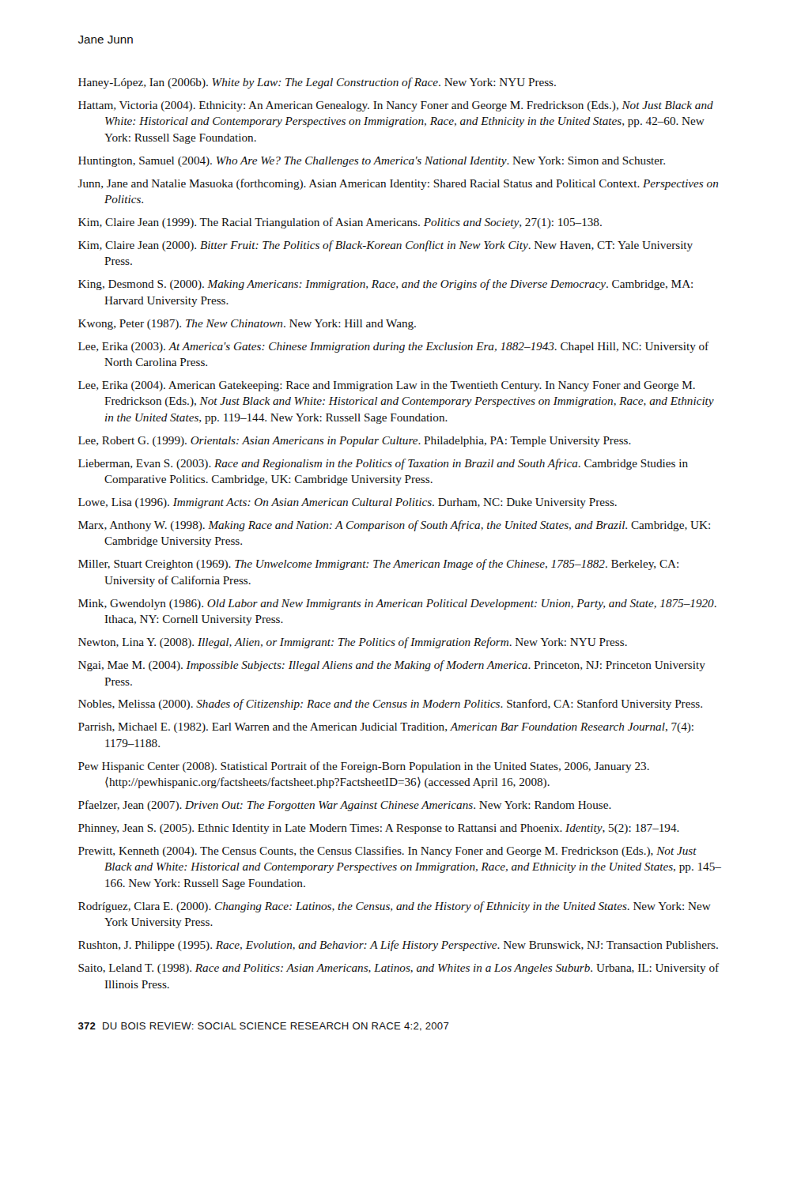Jane Junn
Haney-López, Ian (2006b). White by Law: The Legal Construction of Race. New York: NYU Press.
Hattam, Victoria (2004). Ethnicity: An American Genealogy. In Nancy Foner and George M. Fredrickson (Eds.), Not Just Black and White: Historical and Contemporary Perspectives on Immigration, Race, and Ethnicity in the United States, pp. 42–60. New York: Russell Sage Foundation.
Huntington, Samuel (2004). Who Are We? The Challenges to America's National Identity. New York: Simon and Schuster.
Junn, Jane and Natalie Masuoka (forthcoming). Asian American Identity: Shared Racial Status and Political Context. Perspectives on Politics.
Kim, Claire Jean (1999). The Racial Triangulation of Asian Americans. Politics and Society, 27(1): 105–138.
Kim, Claire Jean (2000). Bitter Fruit: The Politics of Black-Korean Conflict in New York City. New Haven, CT: Yale University Press.
King, Desmond S. (2000). Making Americans: Immigration, Race, and the Origins of the Diverse Democracy. Cambridge, MA: Harvard University Press.
Kwong, Peter (1987). The New Chinatown. New York: Hill and Wang.
Lee, Erika (2003). At America's Gates: Chinese Immigration during the Exclusion Era, 1882–1943. Chapel Hill, NC: University of North Carolina Press.
Lee, Erika (2004). American Gatekeeping: Race and Immigration Law in the Twentieth Century. In Nancy Foner and George M. Fredrickson (Eds.), Not Just Black and White: Historical and Contemporary Perspectives on Immigration, Race, and Ethnicity in the United States, pp. 119–144. New York: Russell Sage Foundation.
Lee, Robert G. (1999). Orientals: Asian Americans in Popular Culture. Philadelphia, PA: Temple University Press.
Lieberman, Evan S. (2003). Race and Regionalism in the Politics of Taxation in Brazil and South Africa. Cambridge Studies in Comparative Politics. Cambridge, UK: Cambridge University Press.
Lowe, Lisa (1996). Immigrant Acts: On Asian American Cultural Politics. Durham, NC: Duke University Press.
Marx, Anthony W. (1998). Making Race and Nation: A Comparison of South Africa, the United States, and Brazil. Cambridge, UK: Cambridge University Press.
Miller, Stuart Creighton (1969). The Unwelcome Immigrant: The American Image of the Chinese, 1785–1882. Berkeley, CA: University of California Press.
Mink, Gwendolyn (1986). Old Labor and New Immigrants in American Political Development: Union, Party, and State, 1875–1920. Ithaca, NY: Cornell University Press.
Newton, Lina Y. (2008). Illegal, Alien, or Immigrant: The Politics of Immigration Reform. New York: NYU Press.
Ngai, Mae M. (2004). Impossible Subjects: Illegal Aliens and the Making of Modern America. Princeton, NJ: Princeton University Press.
Nobles, Melissa (2000). Shades of Citizenship: Race and the Census in Modern Politics. Stanford, CA: Stanford University Press.
Parrish, Michael E. (1982). Earl Warren and the American Judicial Tradition, American Bar Foundation Research Journal, 7(4): 1179–1188.
Pew Hispanic Center (2008). Statistical Portrait of the Foreign-Born Population in the United States, 2006, January 23. ⟨http://pewhispanic.org/factsheets/factsheet.php?FactsheetID=36⟩ (accessed April 16, 2008).
Pfaelzer, Jean (2007). Driven Out: The Forgotten War Against Chinese Americans. New York: Random House.
Phinney, Jean S. (2005). Ethnic Identity in Late Modern Times: A Response to Rattansi and Phoenix. Identity, 5(2): 187–194.
Prewitt, Kenneth (2004). The Census Counts, the Census Classifies. In Nancy Foner and George M. Fredrickson (Eds.), Not Just Black and White: Historical and Contemporary Perspectives on Immigration, Race, and Ethnicity in the United States, pp. 145–166. New York: Russell Sage Foundation.
Rodríguez, Clara E. (2000). Changing Race: Latinos, the Census, and the History of Ethnicity in the United States. New York: New York University Press.
Rushton, J. Philippe (1995). Race, Evolution, and Behavior: A Life History Perspective. New Brunswick, NJ: Transaction Publishers.
Saito, Leland T. (1998). Race and Politics: Asian Americans, Latinos, and Whites in a Los Angeles Suburb. Urbana, IL: University of Illinois Press.
372 DU BOIS REVIEW: SOCIAL SCIENCE RESEARCH ON RACE 4:2, 2007